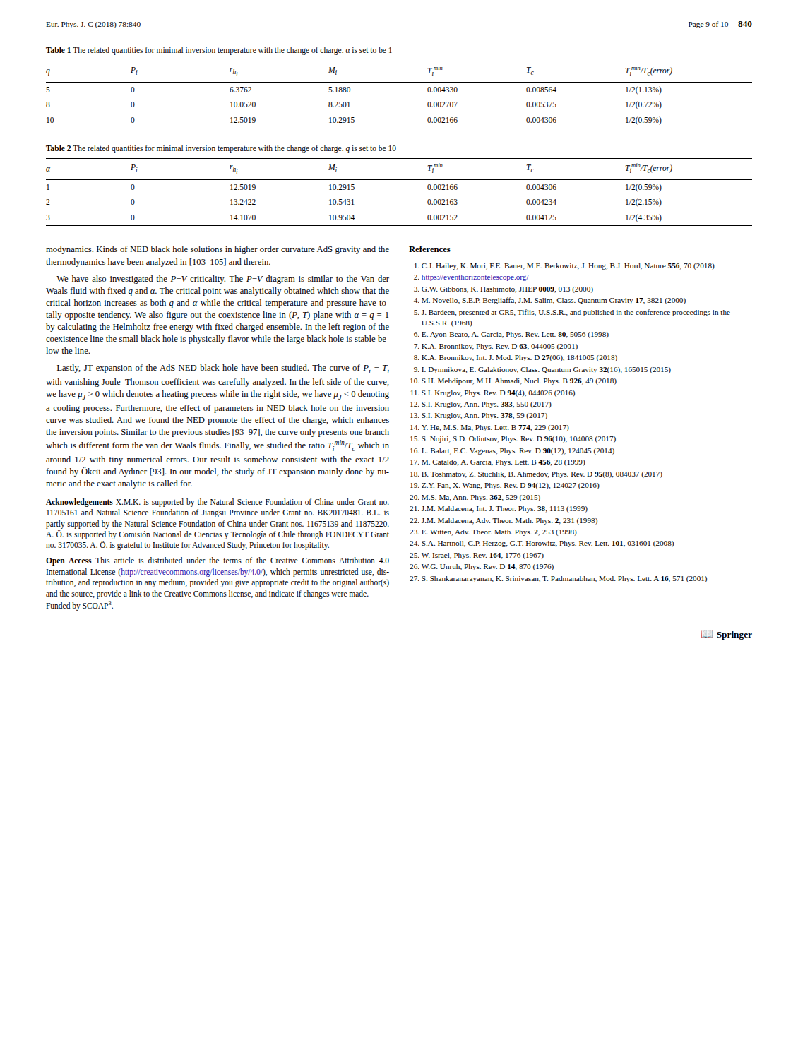Eur. Phys. J. C (2018) 78:840
Page 9 of 10 840
Table 1 The related quantities for minimal inversion temperature with the change of charge. α is set to be 1
| q | P i | r h i | M i | T i min | T c | T i min /T c (error) |
| --- | --- | --- | --- | --- | --- | --- |
| 5 | 0 | 6.3762 | 5.1880 | 0.004330 | 0.008564 | 1/2(1.13%) |
| 8 | 0 | 10.0520 | 8.2501 | 0.002707 | 0.005375 | 1/2(0.72%) |
| 10 | 0 | 12.5019 | 10.2915 | 0.002166 | 0.004306 | 1/2(0.59%) |
Table 2 The related quantities for minimal inversion temperature with the change of charge. q is set to be 10
| α | P i | r h i | M i | T i min | T c | T i min /T c (error) |
| --- | --- | --- | --- | --- | --- | --- |
| 1 | 0 | 12.5019 | 10.2915 | 0.002166 | 0.004306 | 1/2(0.59%) |
| 2 | 0 | 13.2422 | 10.5431 | 0.002163 | 0.004234 | 1/2(2.15%) |
| 3 | 0 | 14.1070 | 10.9504 | 0.002152 | 0.004125 | 1/2(4.35%) |
modynamics. Kinds of NED black hole solutions in higher order curvature AdS gravity and the thermodynamics have been analyzed in [103–105] and therein.
We have also investigated the P−V criticality. The P−V diagram is similar to the Van der Waals fluid with fixed q and α. The critical point was analytically obtained which show that the critical horizon increases as both q and α while the critical temperature and pressure have totally opposite tendency. We also figure out the coexistence line in (P, T)-plane with α = q = 1 by calculating the Helmholtz free energy with fixed charged ensemble. In the left region of the coexistence line the small black hole is physically flavor while the large black hole is stable below the line.
Lastly, JT expansion of the AdS-NED black hole have been studied. The curve of Pi − Ti with vanishing Joule–Thomson coefficient was carefully analyzed. In the left side of the curve, we have μJ > 0 which denotes a heating precess while in the right side, we have μJ < 0 denoting a cooling process. Furthermore, the effect of parameters in NED black hole on the inversion curve was studied. And we found the NED promote the effect of the charge, which enhances the inversion points. Similar to the previous studies [93–97], the curve only presents one branch which is different form the van der Waals fluids. Finally, we studied the ratio Timin/Tc which in around 1/2 with tiny numerical errors. Our result is somehow consistent with the exact 1/2 found by Ökcü and Aydıner [93]. In our model, the study of JT expansion mainly done by numeric and the exact analytic is called for.
Acknowledgements X.M.K. is supported by the Natural Science Foundation of China under Grant no. 11705161 and Natural Science Foundation of Jiangsu Province under Grant no. BK20170481. B.L. is partly supported by the Natural Science Foundation of China under Grant nos. 11675139 and 11875220. A. Ö. is supported by Comisión Nacional de Ciencias y Tecnología of Chile through FONDECYT Grant no. 3170035. A. Ö. is grateful to Institute for Advanced Study, Princeton for hospitality.
Open Access This article is distributed under the terms of the Creative Commons Attribution 4.0 International License (http://creativecommons.org/licenses/by/4.0/), which permits unrestricted use, distribution, and reproduction in any medium, provided you give appropriate credit to the original author(s) and the source, provide a link to the Creative Commons license, and indicate if changes were made.
Funded by SCOAP3.
References
C.J. Hailey, K. Mori, F.E. Bauer, M.E. Berkowitz, J. Hong, B.J. Hord, Nature 556, 70 (2018)
https://eventhorizontelescope.org/
G.W. Gibbons, K. Hashimoto, JHEP 0009, 013 (2000)
M. Novello, S.E.P. Bergliaffa, J.M. Salim, Class. Quantum Gravity 17, 3821 (2000)
J. Bardeen, presented at GR5, Tiflis, U.S.S.R., and published in the conference proceedings in the U.S.S.R. (1968)
E. Ayon-Beato, A. Garcia, Phys. Rev. Lett. 80, 5056 (1998)
K.A. Bronnikov, Phys. Rev. D 63, 044005 (2001)
K.A. Bronnikov, Int. J. Mod. Phys. D 27(06), 1841005 (2018)
I. Dymnikova, E. Galaktionov, Class. Quantum Gravity 32(16), 165015 (2015)
S.H. Mehdipour, M.H. Ahmadi, Nucl. Phys. B 926, 49 (2018)
S.I. Kruglov, Phys. Rev. D 94(4), 044026 (2016)
S.I. Kruglov, Ann. Phys. 383, 550 (2017)
S.I. Kruglov, Ann. Phys. 378, 59 (2017)
Y. He, M.S. Ma, Phys. Lett. B 774, 229 (2017)
S. Nojiri, S.D. Odintsov, Phys. Rev. D 96(10), 104008 (2017)
L. Balart, E.C. Vagenas, Phys. Rev. D 90(12), 124045 (2014)
M. Cataldo, A. Garcia, Phys. Lett. B 456, 28 (1999)
B. Toshmatov, Z. Stuchlik, B. Ahmedov, Phys. Rev. D 95(8), 084037 (2017)
Z.Y. Fan, X. Wang, Phys. Rev. D 94(12), 124027 (2016)
M.S. Ma, Ann. Phys. 362, 529 (2015)
J.M. Maldacena, Int. J. Theor. Phys. 38, 1113 (1999)
J.M. Maldacena, Adv. Theor. Math. Phys. 2, 231 (1998)
E. Witten, Adv. Theor. Math. Phys. 2, 253 (1998)
S.A. Hartnoll, C.P. Herzog, G.T. Horowitz, Phys. Rev. Lett. 101, 031601 (2008)
W. Israel, Phys. Rev. 164, 1776 (1967)
W.G. Unruh, Phys. Rev. D 14, 870 (1976)
S. Shankaranarayanan, K. Srinivasan, T. Padmanabhan, Mod. Phys. Lett. A 16, 571 (2001)
📖Springer